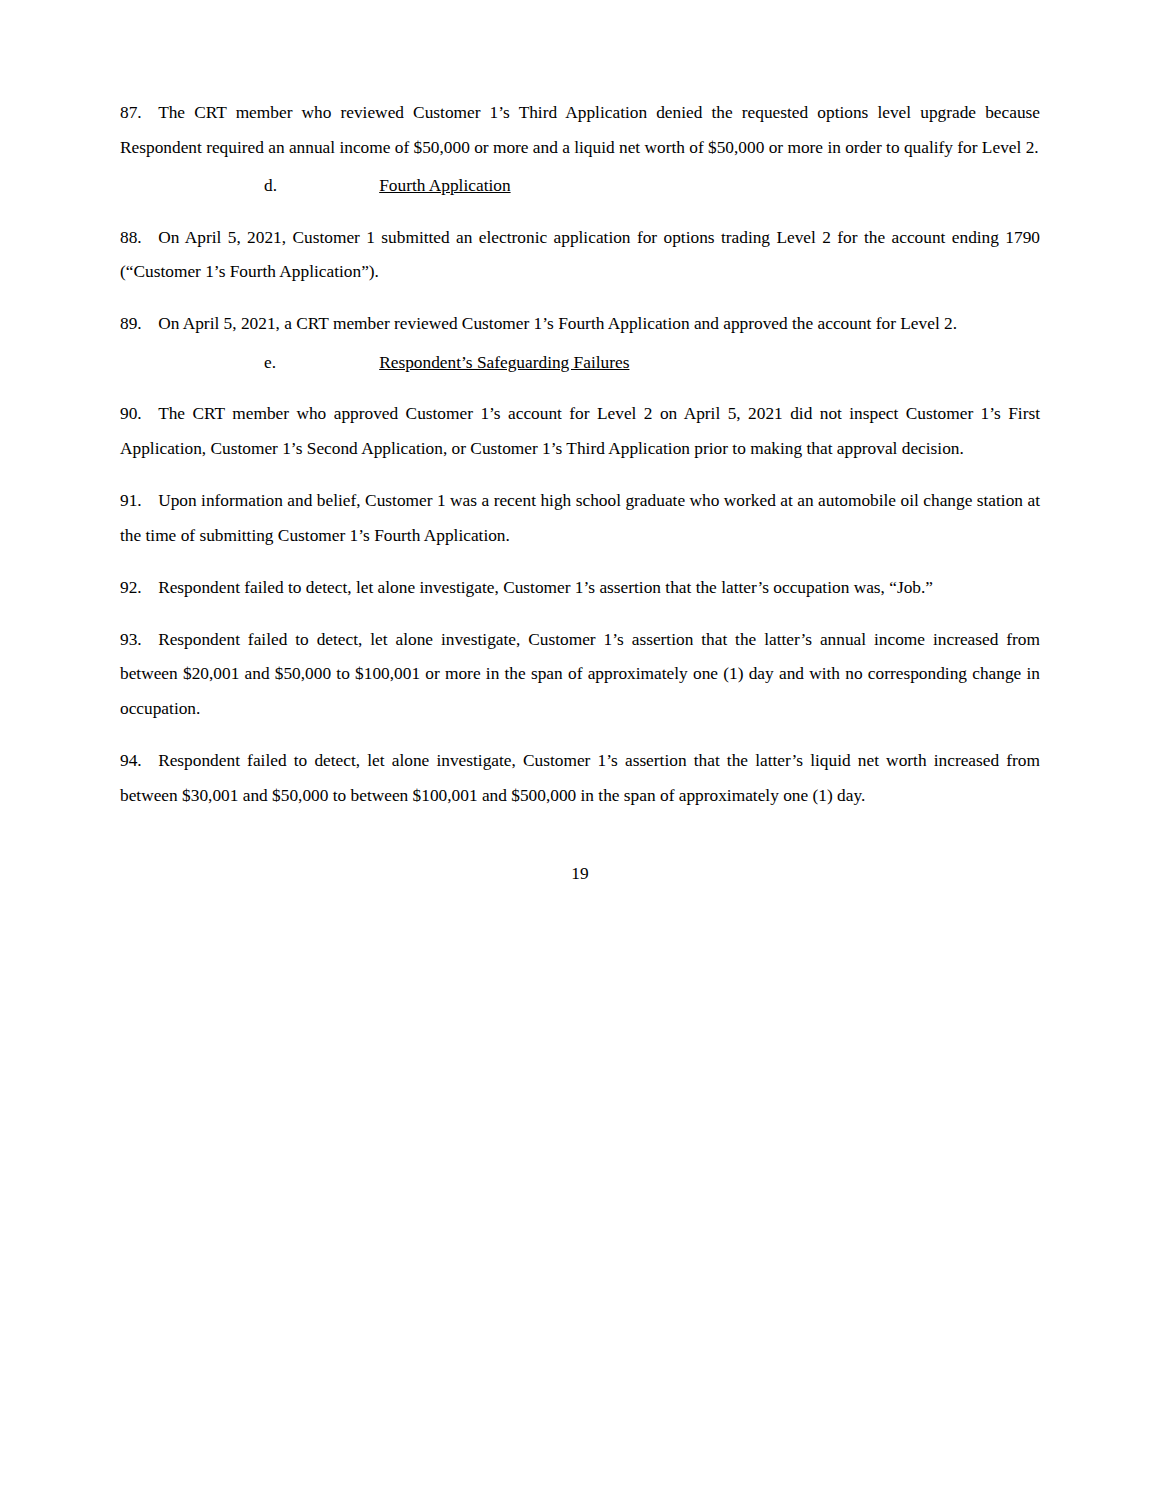87. The CRT member who reviewed Customer 1’s Third Application denied the requested options level upgrade because Respondent required an annual income of $50,000 or more and a liquid net worth of $50,000 or more in order to qualify for Level 2.
d. Fourth Application
88. On April 5, 2021, Customer 1 submitted an electronic application for options trading Level 2 for the account ending 1790 (“Customer 1’s Fourth Application”).
89. On April 5, 2021, a CRT member reviewed Customer 1’s Fourth Application and approved the account for Level 2.
e. Respondent’s Safeguarding Failures
90. The CRT member who approved Customer 1’s account for Level 2 on April 5, 2021 did not inspect Customer 1’s First Application, Customer 1’s Second Application, or Customer 1’s Third Application prior to making that approval decision.
91. Upon information and belief, Customer 1 was a recent high school graduate who worked at an automobile oil change station at the time of submitting Customer 1’s Fourth Application.
92. Respondent failed to detect, let alone investigate, Customer 1’s assertion that the latter’s occupation was, “Job.”
93. Respondent failed to detect, let alone investigate, Customer 1’s assertion that the latter’s annual income increased from between $20,001 and $50,000 to $100,001 or more in the span of approximately one (1) day and with no corresponding change in occupation.
94. Respondent failed to detect, let alone investigate, Customer 1’s assertion that the latter’s liquid net worth increased from between $30,001 and $50,000 to between $100,001 and $500,000 in the span of approximately one (1) day.
19